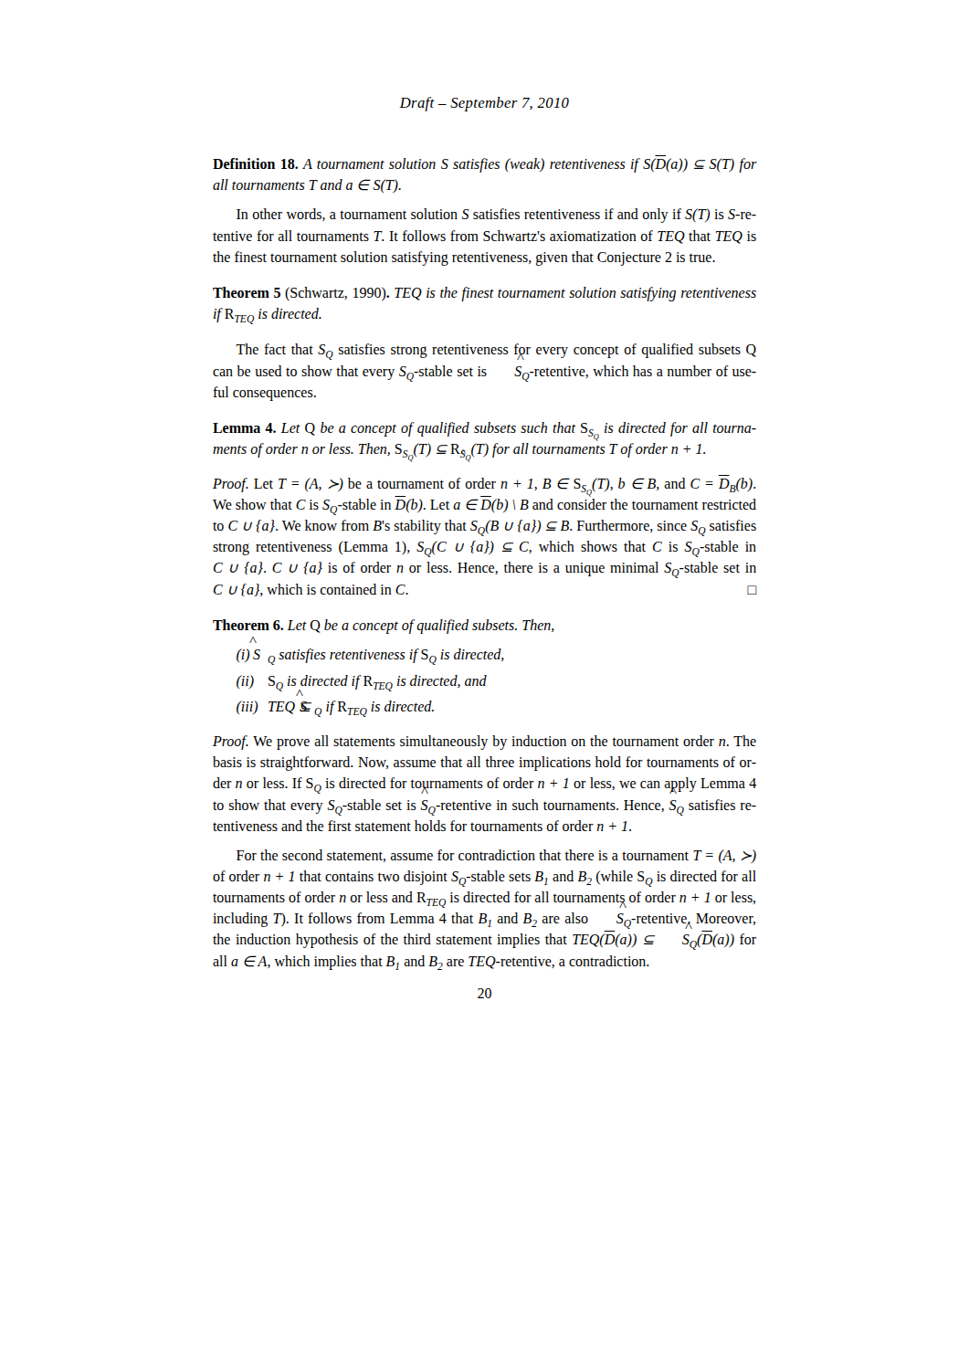Draft – September 7, 2010
Definition 18. A tournament solution S satisfies (weak) retentiveness if S(D(a)) ⊆ S(T) for all tournaments T and a ∈ S(T).
In other words, a tournament solution S satisfies retentiveness if and only if S(T) is S-retentive for all tournaments T. It follows from Schwartz's axiomatization of TEQ that TEQ is the finest tournament solution satisfying retentiveness, given that Conjecture 2 is true.
Theorem 5 (Schwartz, 1990). TEQ is the finest tournament solution satisfying retentiveness if RTEQ is directed.
The fact that SQ satisfies strong retentiveness for every concept of qualified subsets Q can be used to show that every SQ-stable set is SQ-retentive, which has a number of useful consequences.
Lemma 4. Let Q be a concept of qualified subsets such that SSQ is directed for all tournaments of order n or less. Then, SSQ(T) ⊆ RSQ(T) for all tournaments T of order n + 1.
Proof. Let T = (A, ≻) be a tournament of order n + 1, B ∈ SSQ(T), b ∈ B, and C = DB(b). We show that C is SQ-stable in D(b). Let a ∈ D(b) \ B and consider the tournament restricted to C ∪ {a}. We know from B's stability that SQ(B ∪ {a}) ⊆ B. Furthermore, since SQ satisfies strong retentiveness (Lemma 1), SQ(C ∪ {a}) ⊆ C, which shows that C is SQ-stable in C ∪ {a}. C ∪ {a} is of order n or less. Hence, there is a unique minimal SQ-stable set in C ∪ {a}, which is contained in C. □
Theorem 6. Let Q be a concept of qualified subsets. Then,
(i) SQ satisfies retentiveness if SQ is directed,
(ii) SQ is directed if RTEQ is directed, and
(iii) TEQ ⊆ SQ if RTEQ is directed.
Proof. We prove all statements simultaneously by induction on the tournament order n. The basis is straightforward. Now, assume that all three implications hold for tournaments of order n or less. If SQ is directed for tournaments of order n + 1 or less, we can apply Lemma 4 to show that every SQ-stable set is SQ-retentive in such tournaments. Hence, SQ satisfies retentiveness and the first statement holds for tournaments of order n + 1.
For the second statement, assume for contradiction that there is a tournament T = (A, ≻) of order n + 1 that contains two disjoint SQ-stable sets B1 and B2 (while SQ is directed for all tournaments of order n or less and RTEQ is directed for all tournaments of order n + 1 or less, including T). It follows from Lemma 4 that B1 and B2 are also SQ-retentive. Moreover, the induction hypothesis of the third statement implies that TEQ(D(a)) ⊆ SQ(D(a)) for all a ∈ A, which implies that B1 and B2 are TEQ-retentive, a contradiction.
20